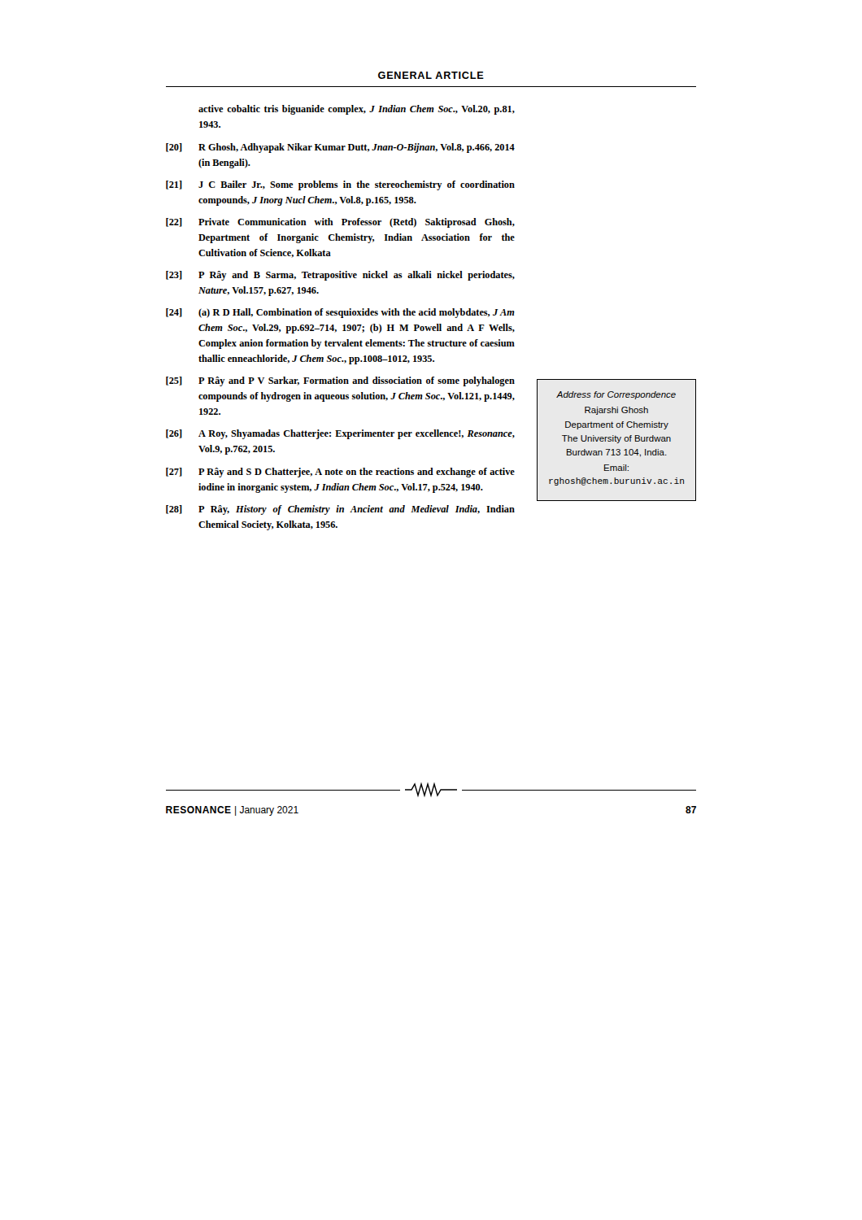GENERAL ARTICLE
active cobaltic tris biguanide complex, J Indian Chem Soc., Vol.20, p.81, 1943.
[20] R Ghosh, Adhyapak Nikar Kumar Dutt, Jnan-O-Bijnan, Vol.8, p.466, 2014 (in Bengali).
[21] J C Bailer Jr., Some problems in the stereochemistry of coordination compounds, J Inorg Nucl Chem., Vol.8, p.165, 1958.
[22] Private Communication with Professor (Retd) Saktiprosad Ghosh, Department of Inorganic Chemistry, Indian Association for the Cultivation of Science, Kolkata
[23] P Rây and B Sarma, Tetrapositive nickel as alkali nickel periodates, Nature, Vol.157, p.627, 1946.
[24](a) R D Hall, Combination of sesquioxides with the acid molybdates, J Am Chem Soc., Vol.29, pp.692–714, 1907; (b) H M Powell and A F Wells, Complex anion formation by tervalent elements: The structure of caesium thallic enneachloride, J Chem Soc., pp.1008–1012, 1935.
[25] P Rây and P V Sarkar, Formation and dissociation of some polyhalogen compounds of hydrogen in aqueous solution, J Chem Soc., Vol.121, p.1449, 1922.
[26] A Roy, Shyamadas Chatterjee: Experimenter per excellence!, Resonance, Vol.9, p.762, 2015.
[27] P Rây and S D Chatterjee, A note on the reactions and exchange of active iodine in inorganic system, J Indian Chem Soc., Vol.17, p.524, 1940.
[28] P Rây, History of Chemistry in Ancient and Medieval India, Indian Chemical Society, Kolkata, 1956.
Address for Correspondence
Rajarshi Ghosh
Department of Chemistry
The University of Burdwan
Burdwan 713 104, India.
Email:
rghosh@chem.buruniv.ac.in
RESONANCE | January 2021
87